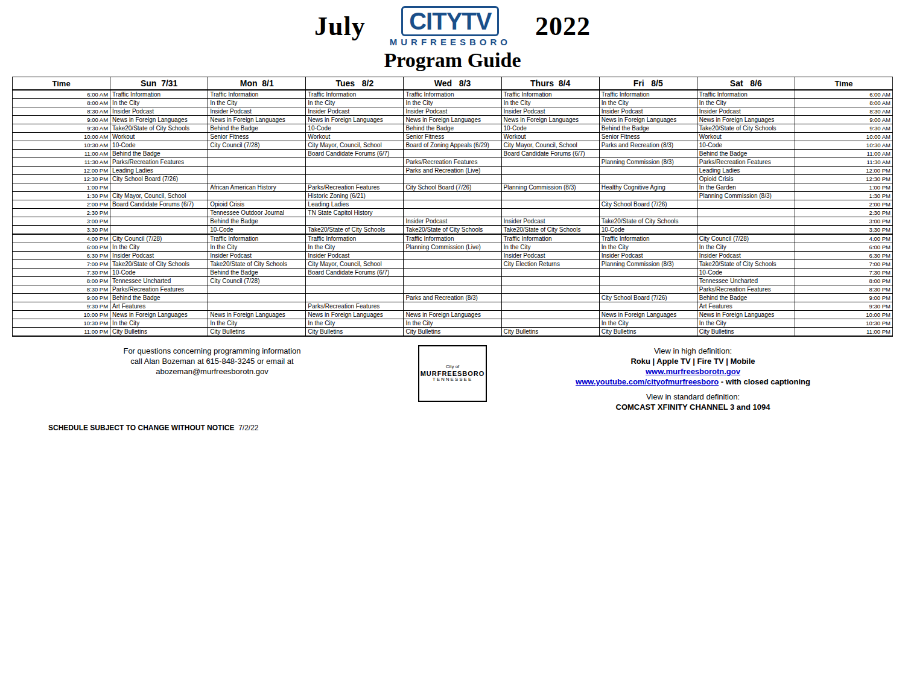July
CITY TV
MURFREESBORO
2022
Program Guide
| Time | Sun 7/31 | Mon 8/1 | Tues 8/2 | Wed 8/3 | Thurs 8/4 | Fri 8/5 | Sat 8/6 | Time |
| --- | --- | --- | --- | --- | --- | --- | --- | --- |
| 6:00 AM | Traffic Information | Traffic Information | Traffic Information | Traffic Information | Traffic Information | Traffic Information | Traffic Information | 6:00 AM |
| 8:00 AM | In the City | In the City | In the City | In the City | In the City | In the City | In the City | 8:00 AM |
| 8:30 AM | Insider Podcast | Insider Podcast | Insider Podcast | Insider Podcast | Insider Podcast | Insider Podcast | Insider Podcast | 8:30 AM |
| 9:00 AM | News in Foreign Languages | News in Foreign Languages | News in Foreign Languages | News in Foreign Languages | News in Foreign Languages | News in Foreign Languages | News in Foreign Languages | 9:00 AM |
| 9:30 AM | Take20/State of City Schools | Behind the Badge | 10-Code | Behind the Badge | 10-Code | Behind the Badge | Take20/State of City Schools | 9:30 AM |
| 10:00 AM | Workout | Senior Fitness | Workout | Senior Fitness | Workout | Senior Fitness | Workout | 10:00 AM |
| 10:30 AM | 10-Code | City Council (7/28) | City Mayor, Council, School | Board of Zoning Appeals (6/29) | City Mayor, Council, School | Parks and Recreation (8/3) | 10-Code | 10:30 AM |
| 11:00 AM | Behind the Badge | | Board Candidate Forums (6/7) | | Board Candidate Forums (6/7) | | Behind the Badge | 11:00 AM |
| 11:30 AM | Parks/Recreation Features | | | Parks/Recreation Features | | Planning Commission (8/3) | Parks/Recreation Features | 11:30 AM |
| 12:00 PM | Leading Ladies | | | Parks and Recreation (Live) | | | Leading Ladies | 12:00 PM |
| 12:30 PM | City School Board (7/26) | | | | | | Opioid Crisis | 12:30 PM |
| 1:00 PM | | African American History | Parks/Recreation Features | City School Board (7/26) | Planning Commission (8/3) | Healthy Cognitive Aging | In the Garden | 1:00 PM |
| 1:30 PM | City Mayor, Council, School | | Historic Zoning (6/21) | | | | Planning Commission (8/3) | 1:30 PM |
| 2:00 PM | Board Candidate Forums (6/7) | Opioid Crisis | Leading Ladies | | | City School Board (7/26) | | 2:00 PM |
| 2:30 PM | | Tennessee Outdoor Journal | TN State Capitol History | | | | | 2:30 PM |
| 3:00 PM | | Behind the Badge | | Insider Podcast | Insider Podcast | Take20/State of City Schools | | 3:00 PM |
| 3:30 PM | | 10-Code | Take20/State of City Schools | Take20/State of City Schools | Take20/State of City Schools | 10-Code | | 3:30 PM |
| 4:00 PM | City Council (7/28) | Traffic Information | Traffic Information | Traffic Information | Traffic Information | Traffic Information | City Council (7/28) | 4:00 PM |
| 6:00 PM | In the City | In the City | In the City | Planning Commission (Live) | In the City | In the City | In the City | 6:00 PM |
| 6:30 PM | Insider Podcast | Insider Podcast | Insider Podcast | | Insider Podcast | Insider Podcast | Insider Podcast | 6:30 PM |
| 7:00 PM | Take20/State of City Schools | Take20/State of City Schools | City Mayor, Council, School | | City Election Returns | Planning Commission (8/3) | Take20/State of City Schools | 7:00 PM |
| 7:30 PM | 10-Code | Behind the Badge | Board Candidate Forums (6/7) | | | | 10-Code | 7:30 PM |
| 8:00 PM | Tennessee Uncharted | City Council (7/28) | | | | | Tennessee Uncharted | 8:00 PM |
| 8:30 PM | Parks/Recreation Features | | | | | | Parks/Recreation Features | 8:30 PM |
| 9:00 PM | Behind the Badge | | | Parks and Recreation (8/3) | | City School Board (7/26) | Behind the Badge | 9:00 PM |
| 9:30 PM | Art Features | | Parks/Recreation Features | | | | Art Features | 9:30 PM |
| 10:00 PM | News in Foreign Languages | News in Foreign Languages | News in Foreign Languages | News in Foreign Languages | | News in Foreign Languages | News in Foreign Languages | 10:00 PM |
| 10:30 PM | In the City | In the City | In the City | In the City | | In the City | In the City | 10:30 PM |
| 11:00 PM | City Bulletins | City Bulletins | City Bulletins | City Bulletins | City Bulletins | City Bulletins | City Bulletins | 11:00 PM |
For questions concerning programming information
call Alan Bozeman at 615-848-3245 or email at
abozeman@murfreesborotn.gov
City of
MURFREESBORO
TENNESSEE
View in high definition:
Roku | Apple TV | Fire TV | Mobile
www.murfreesborotn.gov
www.youtube.com/cityofmurfreesboro - with closed captioning
View in standard definition:
COMCAST XFINITY CHANNEL 3 and 1094
SCHEDULE SUBJECT TO CHANGE WITHOUT NOTICE 7/2/22